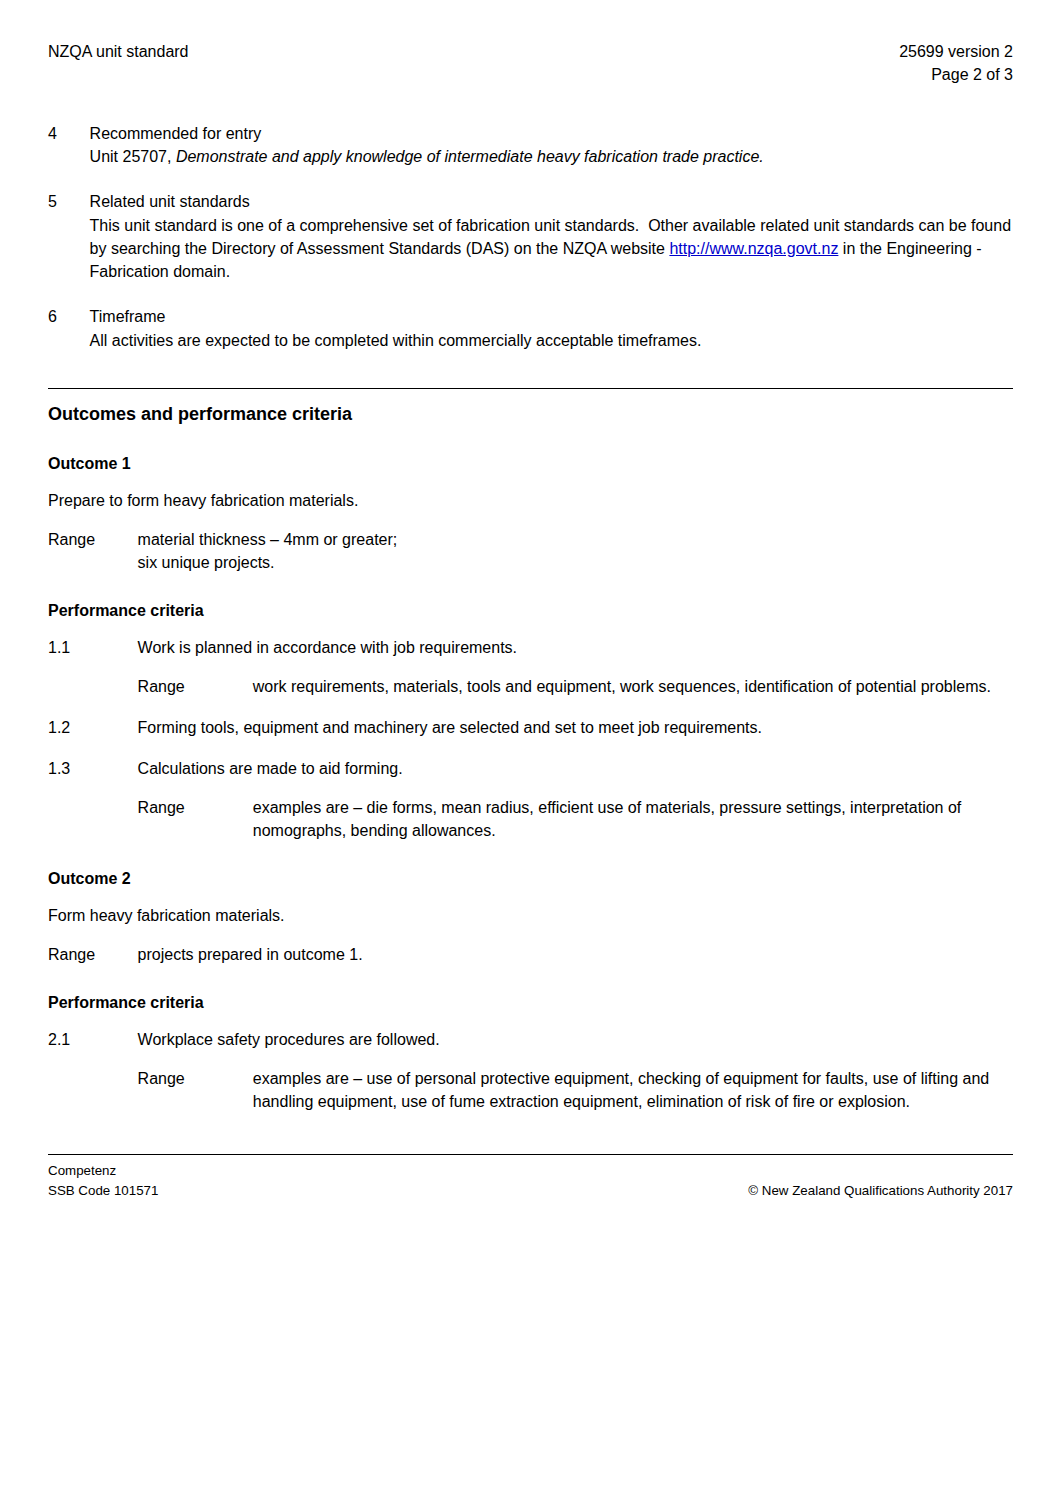NZQA unit standard
25699 version 2
Page 2 of 3
4
Recommended for entry
Unit 25707, Demonstrate and apply knowledge of intermediate heavy fabrication trade practice.
5
Related unit standards
This unit standard is one of a comprehensive set of fabrication unit standards. Other available related unit standards can be found by searching the Directory of Assessment Standards (DAS) on the NZQA website http://www.nzqa.govt.nz in the Engineering - Fabrication domain.
6
Timeframe
All activities are expected to be completed within commercially acceptable timeframes.
Outcomes and performance criteria
Outcome 1
Prepare to form heavy fabrication materials.
Range
material thickness – 4mm or greater;
six unique projects.
Performance criteria
1.1
Work is planned in accordance with job requirements.
Range
work requirements, materials, tools and equipment, work sequences, identification of potential problems.
1.2
Forming tools, equipment and machinery are selected and set to meet job requirements.
1.3
Calculations are made to aid forming.
Range
examples are – die forms, mean radius, efficient use of materials, pressure settings, interpretation of nomographs, bending allowances.
Outcome 2
Form heavy fabrication materials.
Range
projects prepared in outcome 1.
Performance criteria
2.1
Workplace safety procedures are followed.
Range
examples are – use of personal protective equipment, checking of equipment for faults, use of lifting and handling equipment, use of fume extraction equipment, elimination of risk of fire or explosion.
Competenz
SSB Code 101571
© New Zealand Qualifications Authority 2017